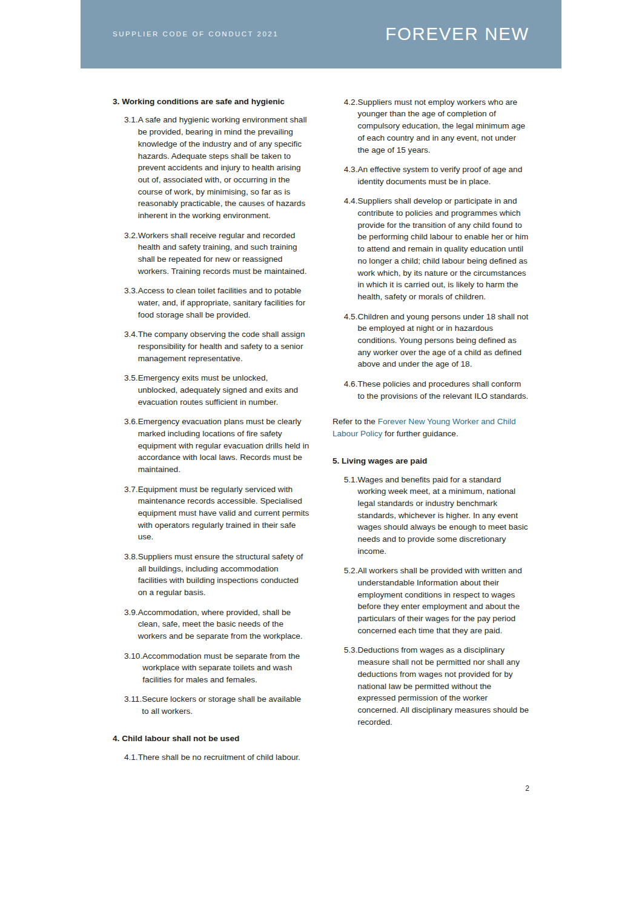Supplier Code of Conduct 2021
FOREVER NEW
3. Working conditions are safe and hygienic
3.1. A safe and hygienic working environment shall be provided, bearing in mind the prevailing knowledge of the industry and of any specific hazards. Adequate steps shall be taken to prevent accidents and injury to health arising out of, associated with, or occurring in the course of work, by minimising, so far as is reasonably practicable, the causes of hazards inherent in the working environment.
3.2. Workers shall receive regular and recorded health and safety training, and such training shall be repeated for new or reassigned workers. Training records must be maintained.
3.3. Access to clean toilet facilities and to potable water, and, if appropriate, sanitary facilities for food storage shall be provided.
3.4. The company observing the code shall assign responsibility for health and safety to a senior management representative.
3.5. Emergency exits must be unlocked, unblocked, adequately signed and exits and evacuation routes sufficient in number.
3.6. Emergency evacuation plans must be clearly marked including locations of fire safety equipment with regular evacuation drills held in accordance with local laws. Records must be maintained.
3.7. Equipment must be regularly serviced with maintenance records accessible. Specialised equipment must have valid and current permits with operators regularly trained in their safe use.
3.8. Suppliers must ensure the structural safety of all buildings, including accommodation facilities with building inspections conducted on a regular basis.
3.9. Accommodation, where provided, shall be clean, safe, meet the basic needs of the workers and be separate from the workplace.
3.10. Accommodation must be separate from the workplace with separate toilets and wash facilities for males and females.
3.11. Secure lockers or storage shall be available to all workers.
4. Child labour shall not be used
4.1. There shall be no recruitment of child labour.
4.2. Suppliers must not employ workers who are younger than the age of completion of compulsory education, the legal minimum age of each country and in any event, not under the age of 15 years.
4.3. An effective system to verify proof of age and identity documents must be in place.
4.4. Suppliers shall develop or participate in and contribute to policies and programmes which provide for the transition of any child found to be performing child labour to enable her or him to attend and remain in quality education until no longer a child; child labour being defined as work which, by its nature or the circumstances in which it is carried out, is likely to harm the health, safety or morals of children.
4.5. Children and young persons under 18 shall not be employed at night or in hazardous conditions. Young persons being defined as any worker over the age of a child as defined above and under the age of 18.
4.6. These policies and procedures shall conform to the provisions of the relevant ILO standards.
Refer to the Forever New Young Worker and Child Labour Policy for further guidance.
5. Living wages are paid
5.1. Wages and benefits paid for a standard working week meet, at a minimum, national legal standards or industry benchmark standards, whichever is higher. In any event wages should always be enough to meet basic needs and to provide some discretionary income.
5.2. All workers shall be provided with written and understandable Information about their employment conditions in respect to wages before they enter employment and about the particulars of their wages for the pay period concerned each time that they are paid.
5.3. Deductions from wages as a disciplinary measure shall not be permitted nor shall any deductions from wages not provided for by national law be permitted without the expressed permission of the worker concerned. All disciplinary measures should be recorded.
2